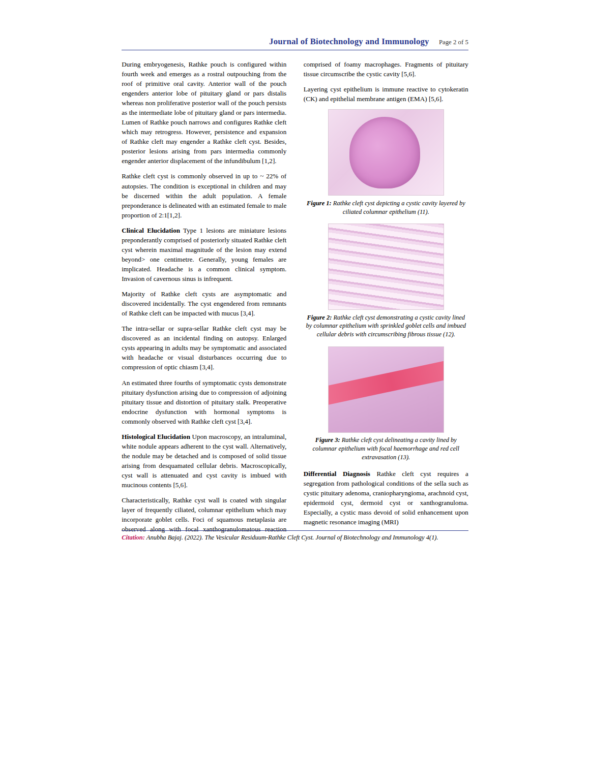Journal of Biotechnology and Immunology Page 2 of 5
During embryogenesis, Rathke pouch is configured within fourth week and emerges as a rostral outpouching from the roof of primitive oral cavity. Anterior wall of the pouch engenders anterior lobe of pituitary gland or pars distalis whereas non proliferative posterior wall of the pouch persists as the intermediate lobe of pituitary gland or pars intermedia. Lumen of Rathke pouch narrows and configures Rathke cleft which may retrogress. However, persistence and expansion of Rathke cleft may engender a Rathke cleft cyst. Besides, posterior lesions arising from pars intermedia commonly engender anterior displacement of the infundibulum [1,2].
Rathke cleft cyst is commonly observed in up to ~ 22% of autopsies. The condition is exceptional in children and may be discerned within the adult population. A female preponderance is delineated with an estimated female to male proportion of 2:1[1,2].
Clinical Elucidation Type 1 lesions are miniature lesions preponderantly comprised of posteriorly situated Rathke cleft cyst wherein maximal magnitude of the lesion may extend beyond> one centimetre. Generally, young females are implicated. Headache is a common clinical symptom. Invasion of cavernous sinus is infrequent.
Majority of Rathke cleft cysts are asymptomatic and discovered incidentally. The cyst engendered from remnants of Rathke cleft can be impacted with mucus [3,4].
The intra-sellar or supra-sellar Rathke cleft cyst may be discovered as an incidental finding on autopsy. Enlarged cysts appearing in adults may be symptomatic and associated with headache or visual disturbances occurring due to compression of optic chiasm [3,4].
An estimated three fourths of symptomatic cysts demonstrate pituitary dysfunction arising due to compression of adjoining pituitary tissue and distortion of pituitary stalk. Preoperative endocrine dysfunction with hormonal symptoms is commonly observed with Rathke cleft cyst [3,4].
Histological Elucidation Upon macroscopy, an intraluminal, white nodule appears adherent to the cyst wall. Alternatively, the nodule may be detached and is composed of solid tissue arising from desquamated cellular debris. Macroscopically, cyst wall is attenuated and cyst cavity is imbued with mucinous contents [5,6].
Characteristically, Rathke cyst wall is coated with singular layer of frequently ciliated, columnar epithelium which may incorporate goblet cells. Foci of squamous metaplasia are observed along with focal xanthogranulomatous reaction comprised of foamy macrophages. Fragments of pituitary tissue circumscribe the cystic cavity [5,6].
Layering cyst epithelium is immune reactive to cytokeratin (CK) and epithelial membrane antigen (EMA) [5,6].
Figure 1: Rathke cleft cyst depicting a cystic cavity layered by ciliated columnar epithelium (11).
Figure 2: Rathke cleft cyst demonstrating a cystic cavity lined by columnar epithelium with sprinkled goblet cells and imbued cellular debris with circumscribing fibrous tissue (12).
Figure 3: Rathke cleft cyst delineating a cavity lined by columnar epithelium with focal haemorrhage and red cell extravasation (13).
Differential Diagnosis Rathke cleft cyst requires a segregation from pathological conditions of the sella such as cystic pituitary adenoma, craniopharyngioma, arachnoid cyst, epidermoid cyst, dermoid cyst or xanthogranuloma. Especially, a cystic mass devoid of solid enhancement upon magnetic resonance imaging (MRI)
Citation: Anubha Bajaj. (2022). The Vesicular Residuum-Rathke Cleft Cyst. Journal of Biotechnology and Immunology 4(1).